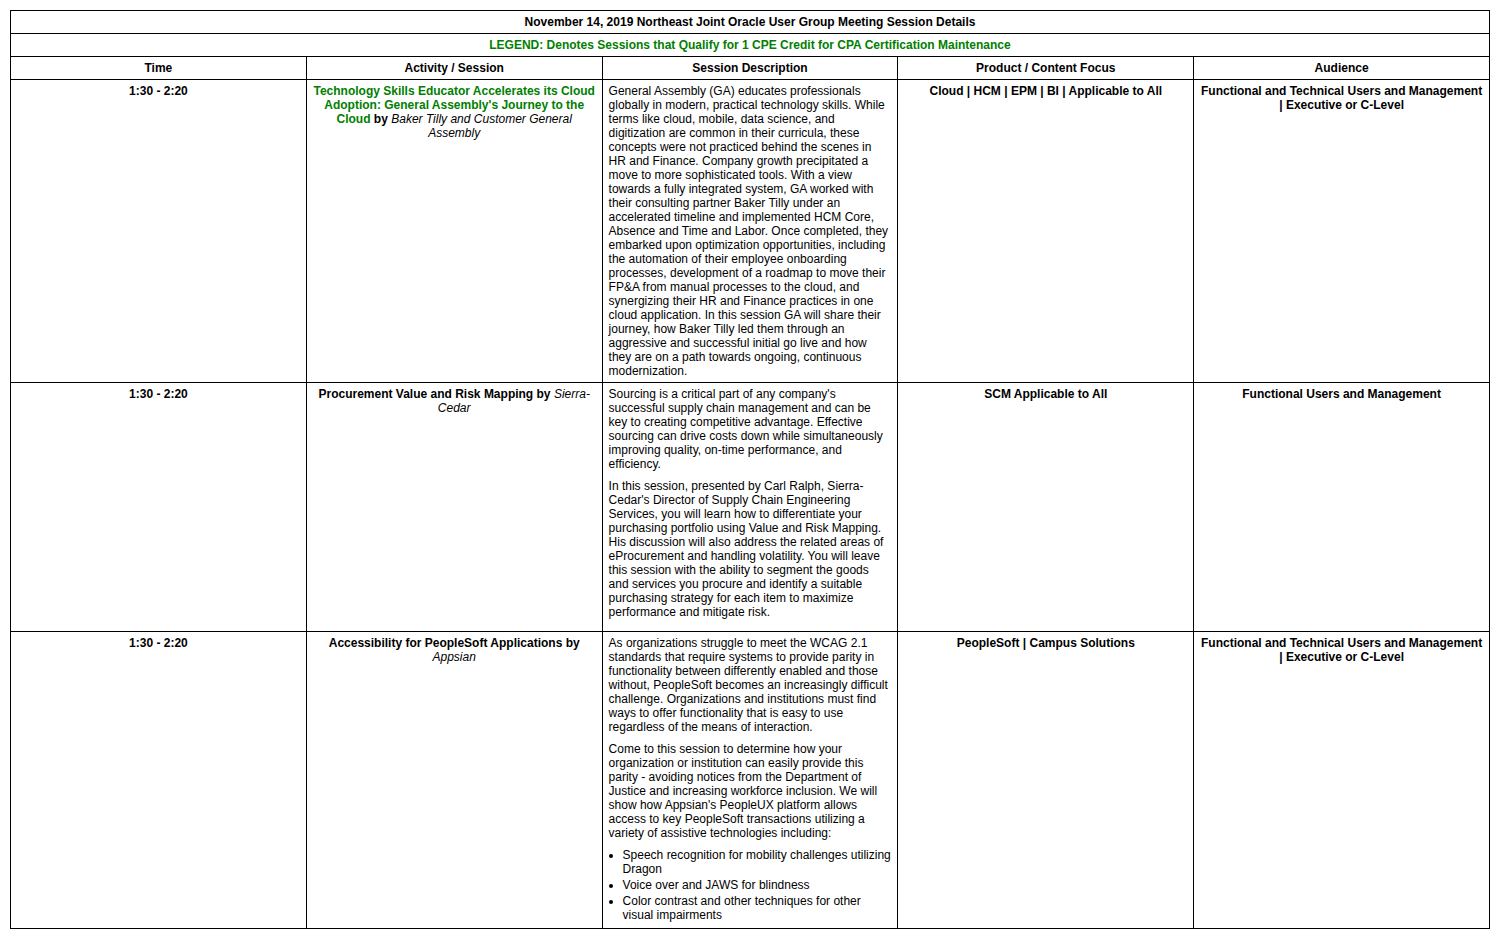November 14, 2019 Northeast Joint Oracle User Group Meeting Session Details
| LEGEND: Denotes Sessions that Qualify for 1 CPE Credit for CPA Certification Maintenance |
| --- |
| Time | Activity / Session | Session Description | Product / Content Focus | Audience |
| 1:30 - 2:20 | Technology Skills Educator Accelerates its Cloud Adoption: General Assembly's Journey to the Cloud by Baker Tilly and Customer General Assembly | General Assembly (GA) educates professionals globally in modern, practical technology skills. While terms like cloud, mobile, data science, and digitization are common in their curricula, these concepts were not practiced behind the scenes in HR and Finance. Company growth precipitated a move to more sophisticated tools. With a view towards a fully integrated system, GA worked with their consulting partner Baker Tilly under an accelerated timeline and implemented HCM Core, Absence and Time and Labor. Once completed, they embarked upon optimization opportunities, including the automation of their employee onboarding processes, development of a roadmap to move their FP&A from manual processes to the cloud, and synergizing their HR and Finance practices in one cloud application. In this session GA will share their journey, how Baker Tilly led them through an aggressive and successful initial go live and how they are on a path towards ongoing, continuous modernization. | Cloud / HCM / EPM / BI / Applicable to All | Functional and Technical Users and Management / Executive or C-Level |
| 1:30 - 2:20 | Procurement Value and Risk Mapping by Sierra-Cedar | Sourcing is a critical part of any company's successful supply chain management and can be key to creating competitive advantage. Effective sourcing can drive costs down while simultaneously improving quality, on-time performance, and efficiency. In this session, presented by Carl Ralph, Sierra-Cedar's Director of Supply Chain Engineering Services, you will learn how to differentiate your purchasing portfolio using Value and Risk Mapping. His discussion will also address the related areas of eProcurement and handling volatility. You will leave this session with the ability to segment the goods and services you procure and identify a suitable purchasing strategy for each item to maximize performance and mitigate risk. | SCM Applicable to All | Functional Users and Management |
| 1:30 - 2:20 | Accessibility for PeopleSoft Applications by Appsian | As organizations struggle to meet the WCAG 2.1 standards that require systems to provide parity in functionality between differently enabled and those without, PeopleSoft becomes an increasingly difficult challenge. Organizations and institutions must find ways to offer functionality that is easy to use regardless of the means of interaction. Come to this session to determine how your organization or institution can easily provide this parity - avoiding notices from the Department of Justice and increasing workforce inclusion. We will show how Appsian's PeopleUX platform allows access to key PeopleSoft transactions utilizing a variety of assistive technologies including: Speech recognition for mobility challenges utilizing Dragon Voice over and JAWS for blindness Color contrast and other techniques for other visual impairments | PeopleSoft / Campus Solutions | Functional and Technical Users and Management / Executive or C-Level |